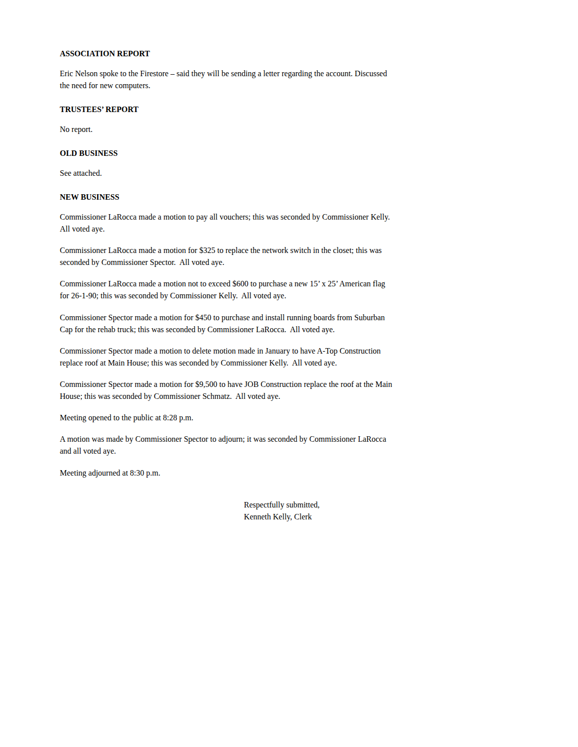ASSOCIATION REPORT
Eric Nelson spoke to the Firestore – said they will be sending a letter regarding the account. Discussed the need for new computers.
TRUSTEES’ REPORT
No report.
OLD BUSINESS
See attached.
NEW BUSINESS
Commissioner LaRocca made a motion to pay all vouchers; this was seconded by Commissioner Kelly. All voted aye.
Commissioner LaRocca made a motion for $325 to replace the network switch in the closet; this was seconded by Commissioner Spector. All voted aye.
Commissioner LaRocca made a motion not to exceed $600 to purchase a new 15’ x 25’ American flag for 26-1-90; this was seconded by Commissioner Kelly. All voted aye.
Commissioner Spector made a motion for $450 to purchase and install running boards from Suburban Cap for the rehab truck; this was seconded by Commissioner LaRocca. All voted aye.
Commissioner Spector made a motion to delete motion made in January to have A-Top Construction replace roof at Main House; this was seconded by Commissioner Kelly. All voted aye.
Commissioner Spector made a motion for $9,500 to have JOB Construction replace the roof at the Main House; this was seconded by Commissioner Schmatz. All voted aye.
Meeting opened to the public at 8:28 p.m.
A motion was made by Commissioner Spector to adjourn; it was seconded by Commissioner LaRocca and all voted aye.
Meeting adjourned at 8:30 p.m.
Respectfully submitted,
Kenneth Kelly, Clerk